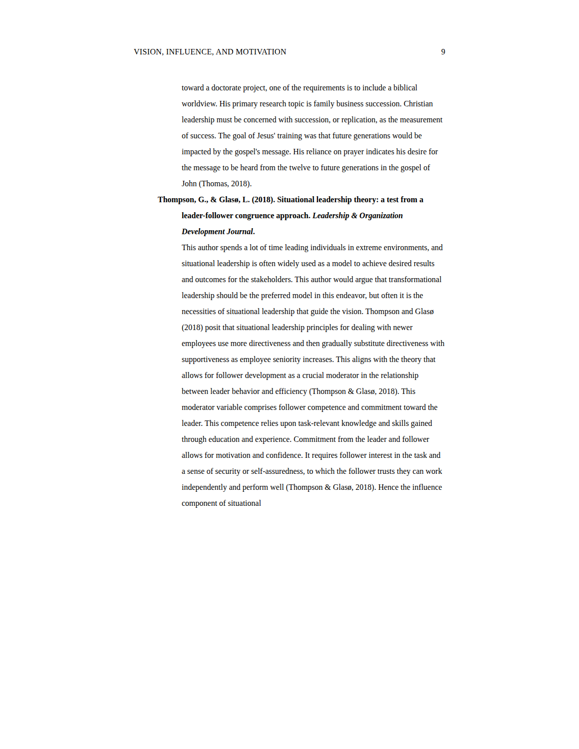Vision, Influence, and Motivation 9
toward a doctorate project, one of the requirements is to include a biblical worldview. His primary research topic is family business succession. Christian leadership must be concerned with succession, or replication, as the measurement of success. The goal of Jesus' training was that future generations would be impacted by the gospel's message. His reliance on prayer indicates his desire for the message to be heard from the twelve to future generations in the gospel of John (Thomas, 2018).
Thompson, G., & Glasø, L. (2018). Situational leadership theory: a test from a leader-follower congruence approach. Leadership & Organization Development Journal.
This author spends a lot of time leading individuals in extreme environments, and situational leadership is often widely used as a model to achieve desired results and outcomes for the stakeholders. This author would argue that transformational leadership should be the preferred model in this endeavor, but often it is the necessities of situational leadership that guide the vision. Thompson and Glasø (2018) posit that situational leadership principles for dealing with newer employees use more directiveness and then gradually substitute directiveness with supportiveness as employee seniority increases. This aligns with the theory that allows for follower development as a crucial moderator in the relationship between leader behavior and efficiency (Thompson & Glasø, 2018). This moderator variable comprises follower competence and commitment toward the leader. This competence relies upon task-relevant knowledge and skills gained through education and experience. Commitment from the leader and follower allows for motivation and confidence. It requires follower interest in the task and a sense of security or self-assuredness, to which the follower trusts they can work independently and perform well (Thompson & Glasø, 2018). Hence the influence component of situational